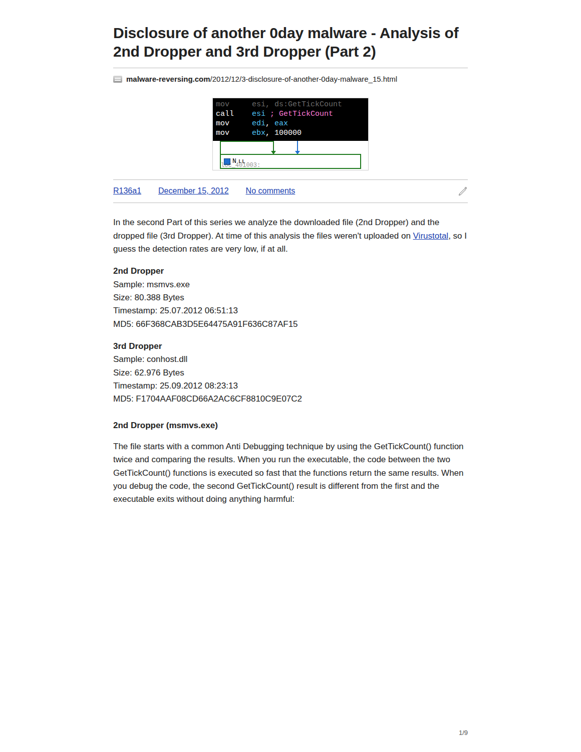Disclosure of another 0day malware - Analysis of 2nd Dropper and 3rd Dropper (Part 2)
malware-reversing.com/2012/12/3-disclosure-of-another-0day-malware_15.html
mov esi, ds:GetTickCount call esi ; GetTickCount mov edi, eax mov ebx, 100000
N ււ
loc_401003:
R136a1 December 15, 2012 No comments
In the second Part of this series we analyze the downloaded file (2nd Dropper) and the dropped file (3rd Dropper). At time of this analysis the files weren't uploaded on Virustotal, so I guess the detection rates are very low, if at all.
2nd Dropper Sample: msmvs.exe Size: 80.388 Bytes Timestamp: 25.07.2012 06:51:13 MD5: 66F368CAB3D5E64475A91F636C87AF15
3rd Dropper Sample: conhost.dll Size: 62.976 Bytes Timestamp: 25.09.2012 08:23:13 MD5: F1704AAF08CD66A2AC6CF8810C9E07C2
2nd Dropper (msmvs.exe)
The file starts with a common Anti Debugging technique by using the GetTickCount() function twice and comparing the results. When you run the executable, the code between the two GetTickCount() functions is executed so fast that the functions return the same results. When you debug the code, the second GetTickCount() result is different from the first and the executable exits without doing anything harmful:
1/9